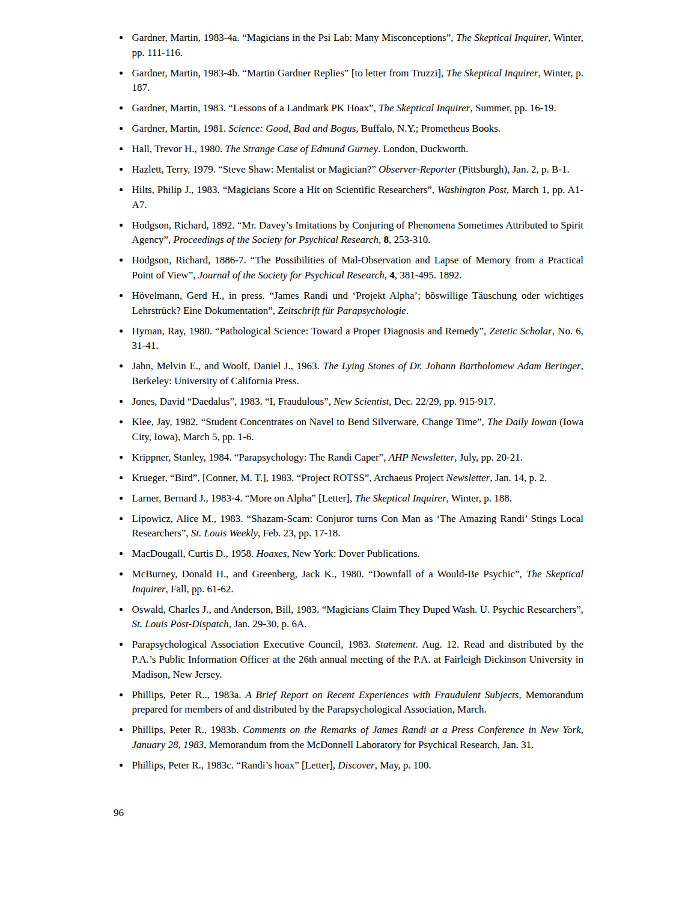Gardner, Martin, 1983-4a. “Magicians in the Psi Lab: Many Misconceptions”, The Skeptical Inquirer, Winter, pp. 111-116.
Gardner, Martin, 1983-4b. “Martin Gardner Replies” [to letter from Truzzi], The Skeptical Inquirer, Winter, p. 187.
Gardner, Martin, 1983. “Lessons of a Landmark PK Hoax”, The Skeptical Inquirer, Summer, pp. 16-19.
Gardner, Martin, 1981. Science: Good, Bad and Bogus, Buffalo, N.Y.; Prometheus Books.
Hall, Trevor H., 1980. The Strange Case of Edmund Gurney. London, Duckworth.
Hazlett, Terry, 1979. “Steve Shaw: Mentalist or Magician?” Observer-Reporter (Pittsburgh), Jan. 2, p. B-1.
Hilts, Philip J., 1983. “Magicians Score a Hit on Scientific Researchers”, Washington Post, March 1, pp. A1-A7.
Hodgson, Richard, 1892. “Mr. Davey’s Imitations by Conjuring of Phenomena Sometimes Attributed to Spirit Agency”, Proceedings of the Society for Psychical Research, 8, 253-310.
Hodgson, Richard, 1886-7. “The Possibilities of Mal-Observation and Lapse of Memory from a Practical Point of View”, Journal of the Society for Psychical Research, 4, 381-495. 1892.
Hövelmann, Gerd H., in press. “James Randi und ‘Projekt Alpha’; böswillige Täuschung oder wichtiges Lehrstrück? Eine Dokumentation”, Zeitschrift für Parapsychologie.
Hyman, Ray, 1980. “Pathological Science: Toward a Proper Diagnosis and Remedy”, Zetetic Scholar, No. 6, 31-41.
Jahn, Melvin E., and Woolf, Daniel J., 1963. The Lying Stones of Dr. Johann Bartholomew Adam Beringer, Berkeley: University of California Press.
Jones, David “Daedalus”, 1983. “I, Fraudulous”, New Scientist, Dec. 22/29, pp. 915-917.
Klee, Jay, 1982. “Student Concentrates on Navel to Bend Silverware, Change Time”, The Daily Iowan (Iowa City, Iowa), March 5, pp. 1-6.
Krippner, Stanley, 1984. “Parapsychology: The Randi Caper”, AHP Newsletter, July, pp. 20-21.
Krueger, “Bird”, [Conner, M. T.], 1983. “Project ROTSS”, Archaeus Project Newsletter, Jan. 14, p. 2.
Larner, Bernard J., 1983-4. “More on Alpha” [Letter], The Skeptical Inquirer, Winter, p. 188.
Lipowicz, Alice M., 1983. “Shazam-Scam: Conjuror turns Con Man as ‘The Amazing Randi’ Stings Local Researchers”, St. Louis Weekly, Feb. 23, pp. 17-18.
MacDougall, Curtis D., 1958. Hoaxes, New York: Dover Publications.
McBurney, Donald H., and Greenberg, Jack K., 1980. “Downfall of a Would-Be Psychic”, The Skeptical Inquirer, Fall, pp. 61-62.
Oswald, Charles J., and Anderson, Bill, 1983. “Magicians Claim They Duped Wash. U. Psychic Researchers”, St. Louis Post-Dispatch, Jan. 29-30, p. 6A.
Parapsychological Association Executive Council, 1983. Statement. Aug. 12. Read and distributed by the P.A.’s Public Information Officer at the 26th annual meeting of the P.A. at Fairleigh Dickinson University in Madison, New Jersey.
Phillips, Peter R.., 1983a. A Brief Report on Recent Experiences with Fraudulent Subjects, Memorandum prepared for members of and distributed by the Parapsychological Association, March.
Phillips, Peter R., 1983b. Comments on the Remarks of James Randi at a Press Conference in New York, January 28, 1983, Memorandum from the McDonnell Laboratory for Psychical Research, Jan. 31.
Phillips, Peter R., 1983c. “Randi’s hoax” [Letter], Discover, May, p. 100.
96